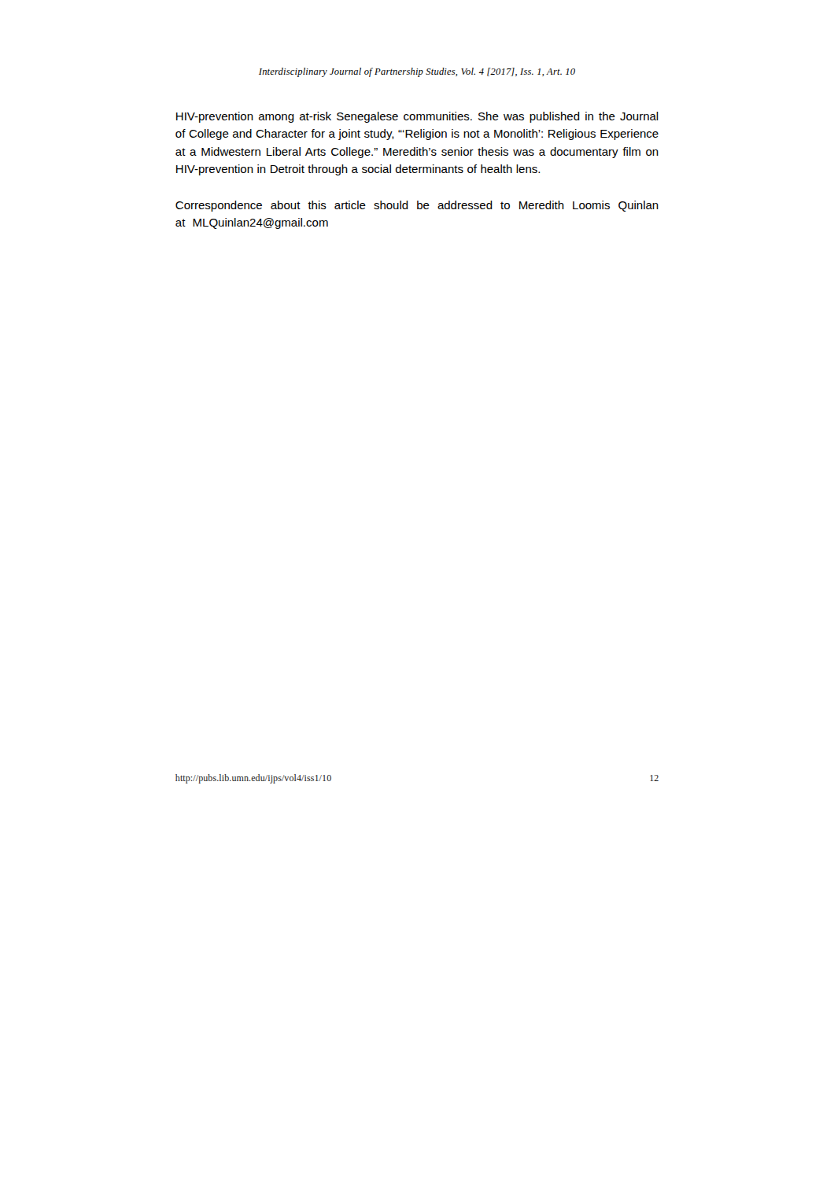Interdisciplinary Journal of Partnership Studies, Vol. 4 [2017], Iss. 1, Art. 10
HIV-prevention among at-risk Senegalese communities. She was published in the Journal of College and Character for a joint study, “‘Religion is not a Monolith’: Religious Experience at a Midwestern Liberal Arts College.” Meredith’s senior thesis was a documentary film on HIV-prevention in Detroit through a social determinants of health lens.
Correspondence about this article should be addressed to Meredith Loomis Quinlan at MLQuinlan24@gmail.com
http://pubs.lib.umn.edu/ijps/vol4/iss1/10 12